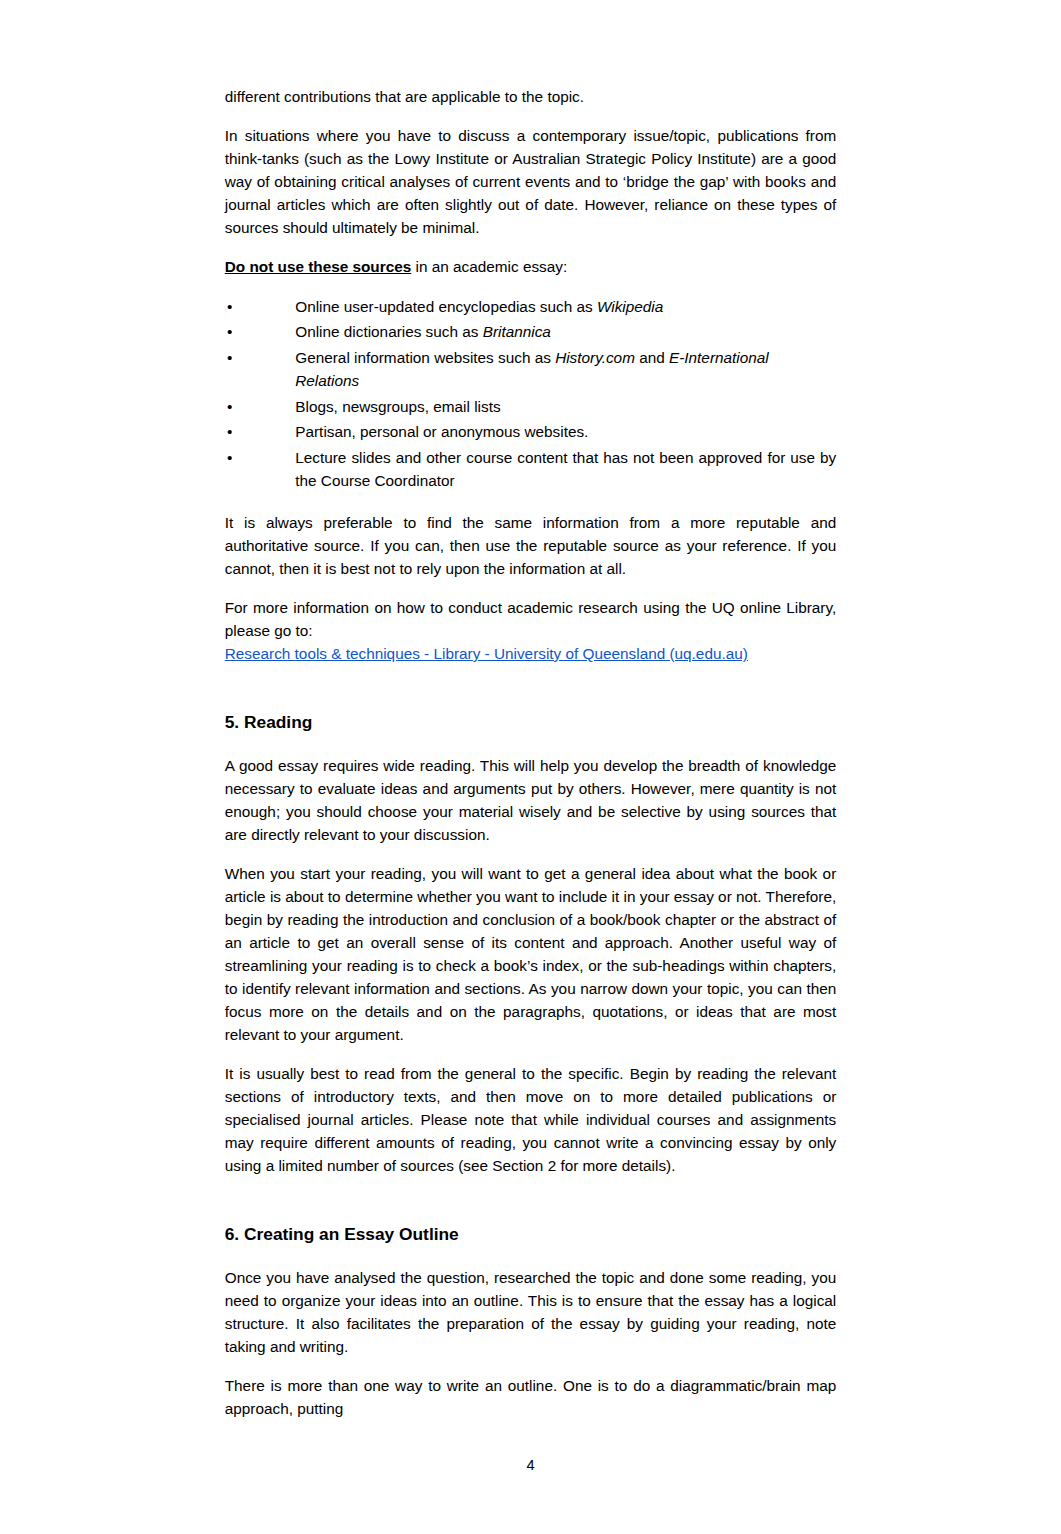different contributions that are applicable to the topic.
In situations where you have to discuss a contemporary issue/topic, publications from think-tanks (such as the Lowy Institute or Australian Strategic Policy Institute) are a good way of obtaining critical analyses of current events and to ‘bridge the gap’ with books and journal articles which are often slightly out of date. However, reliance on these types of sources should ultimately be minimal.
Do not use these sources in an academic essay:
• Online user-updated encyclopedias such as Wikipedia
• Online dictionaries such as Britannica
• General information websites such as History.com and E-International Relations
• Blogs, newsgroups, email lists
• Partisan, personal or anonymous websites.
• Lecture slides and other course content that has not been approved for use by the Course Coordinator
It is always preferable to find the same information from a more reputable and authoritative source. If you can, then use the reputable source as your reference. If you cannot, then it is best not to rely upon the information at all.
For more information on how to conduct academic research using the UQ online Library, please go to:
Research tools & techniques - Library - University of Queensland (uq.edu.au)
5. Reading
A good essay requires wide reading. This will help you develop the breadth of knowledge necessary to evaluate ideas and arguments put by others. However, mere quantity is not enough; you should choose your material wisely and be selective by using sources that are directly relevant to your discussion.
When you start your reading, you will want to get a general idea about what the book or article is about to determine whether you want to include it in your essay or not. Therefore, begin by reading the introduction and conclusion of a book/book chapter or the abstract of an article to get an overall sense of its content and approach. Another useful way of streamlining your reading is to check a book’s index, or the sub-headings within chapters, to identify relevant information and sections. As you narrow down your topic, you can then focus more on the details and on the paragraphs, quotations, or ideas that are most relevant to your argument.
It is usually best to read from the general to the specific. Begin by reading the relevant sections of introductory texts, and then move on to more detailed publications or specialised journal articles. Please note that while individual courses and assignments may require different amounts of reading, you cannot write a convincing essay by only using a limited number of sources (see Section 2 for more details).
6. Creating an Essay Outline
Once you have analysed the question, researched the topic and done some reading, you need to organize your ideas into an outline. This is to ensure that the essay has a logical structure. It also facilitates the preparation of the essay by guiding your reading, note taking and writing.
There is more than one way to write an outline. One is to do a diagrammatic/brain map approach, putting
4